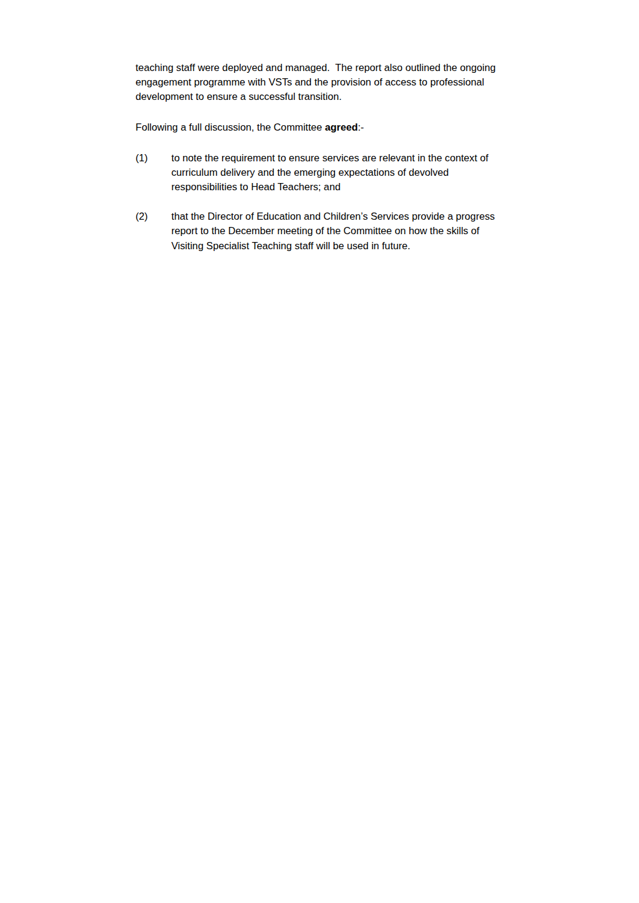teaching staff were deployed and managed. The report also outlined the ongoing engagement programme with VSTs and the provision of access to professional development to ensure a successful transition.
Following a full discussion, the Committee agreed:-
(1) to note the requirement to ensure services are relevant in the context of curriculum delivery and the emerging expectations of devolved responsibilities to Head Teachers; and
(2) that the Director of Education and Children’s Services provide a progress report to the December meeting of the Committee on how the skills of Visiting Specialist Teaching staff will be used in future.